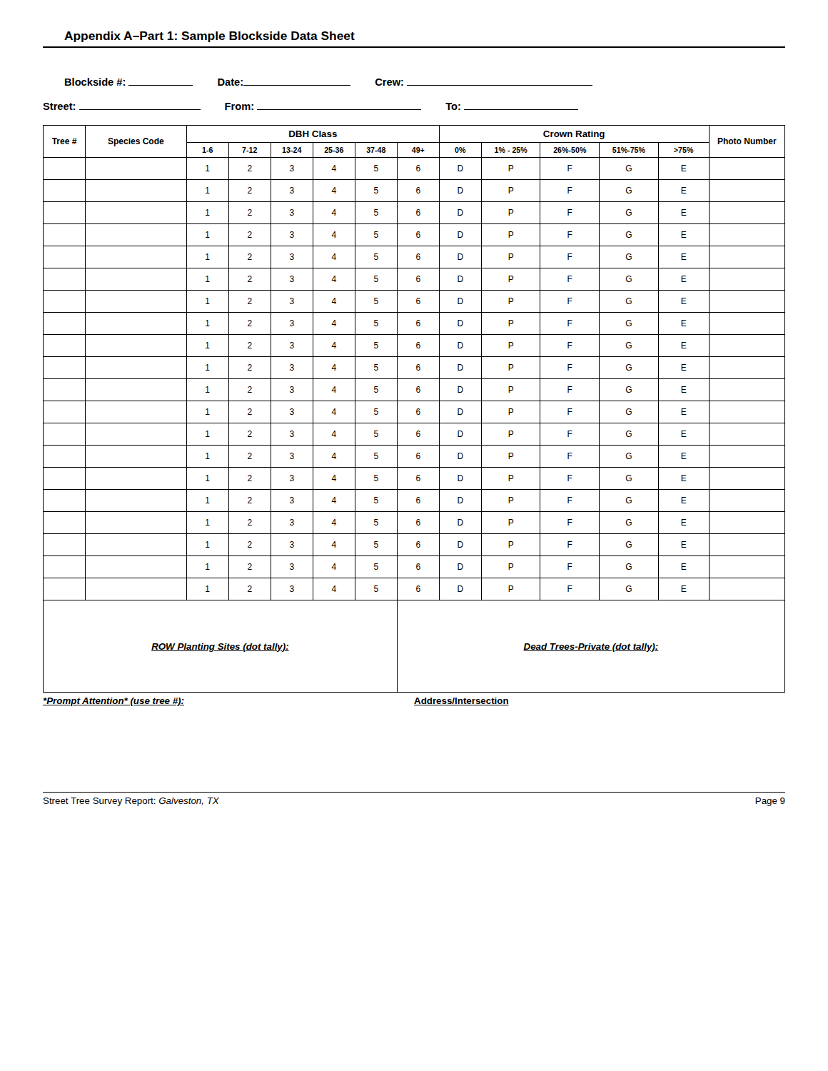Appendix A–Part 1: Sample Blockside Data Sheet
Blockside #: Date: Crew:
Street: From: To:
| Tree # | Species Code | DBH Class | Crown Rating | Photo Number |
| --- | --- | --- | --- | --- |
| 1-6 | 7-12 | 13-24 | 25-36 | 37-48 | 49+ | 0% | 1% - 25% | 26%-50% | 51%-75% | >75% |
| | | 1 | 2 | 3 | 4 | 5 | 6 | D | P | F | G | E | |
| | | 1 | 2 | 3 | 4 | 5 | 6 | D | P | F | G | E | |
| | | 1 | 2 | 3 | 4 | 5 | 6 | D | P | F | G | E | |
| | | 1 | 2 | 3 | 4 | 5 | 6 | D | P | F | G | E | |
| | | 1 | 2 | 3 | 4 | 5 | 6 | D | P | F | G | E | |
| | | 1 | 2 | 3 | 4 | 5 | 6 | D | P | F | G | E | |
| | | 1 | 2 | 3 | 4 | 5 | 6 | D | P | F | G | E | |
| | | 1 | 2 | 3 | 4 | 5 | 6 | D | P | F | G | E | |
| | | 1 | 2 | 3 | 4 | 5 | 6 | D | P | F | G | E | |
| | | 1 | 2 | 3 | 4 | 5 | 6 | D | P | F | G | E | |
| | | 1 | 2 | 3 | 4 | 5 | 6 | D | P | F | G | E | |
| | | 1 | 2 | 3 | 4 | 5 | 6 | D | P | F | G | E | |
| | | 1 | 2 | 3 | 4 | 5 | 6 | D | P | F | G | E | |
| | | 1 | 2 | 3 | 4 | 5 | 6 | D | P | F | G | E | |
| | | 1 | 2 | 3 | 4 | 5 | 6 | D | P | F | G | E | |
| | | 1 | 2 | 3 | 4 | 5 | 6 | D | P | F | G | E | |
| | | 1 | 2 | 3 | 4 | 5 | 6 | D | P | F | G | E | |
| | | 1 | 2 | 3 | 4 | 5 | 6 | D | P | F | G | E | |
| | | 1 | 2 | 3 | 4 | 5 | 6 | D | P | F | G | E | |
| | | 1 | 2 | 3 | 4 | 5 | 6 | D | P | F | G | E | |
| ROW Planting Sites (dot tally): | Dead Trees-Private (dot tally): |
*Prompt Attention* (use tree #):
Address/Intersection
Street Tree Survey Report: Galveston, TX Page 9